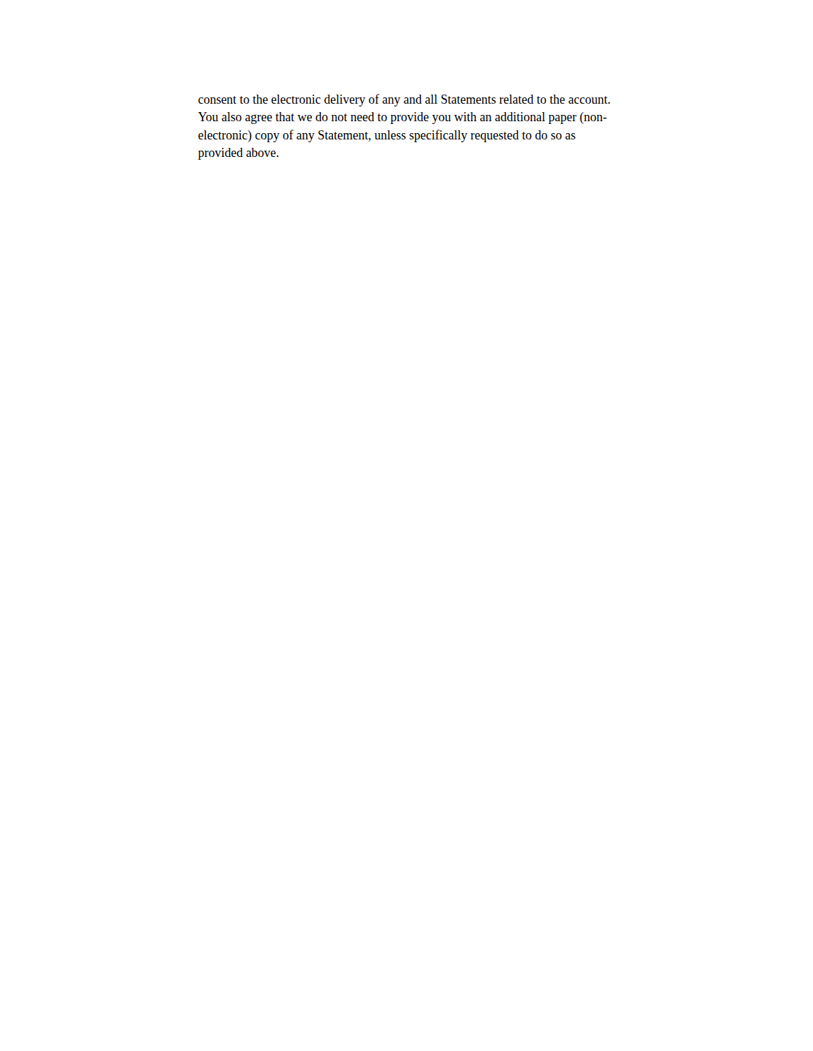consent to the electronic delivery of any and all Statements related to the account. You also agree that we do not need to provide you with an additional paper (non-electronic) copy of any Statement, unless specifically requested to do so as provided above.